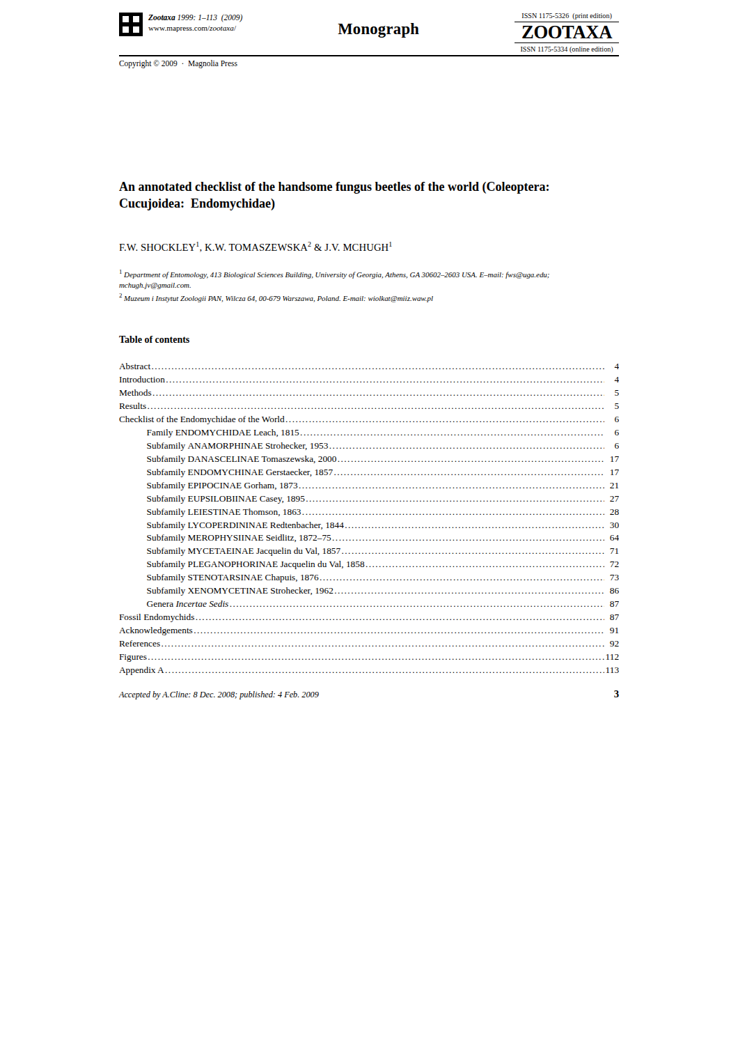Zootaxa 1999: 1–113 (2009)
www.mapress.com/zootaxa/
Monograph
ISSN 1175-5326 (print edition)
ZOOTAXA
ISSN 1175-5334 (online edition)
Copyright © 2009 · Magnolia Press
An annotated checklist of the handsome fungus beetles of the world (Coleoptera: Cucujoidea: Endomychidae)
F.W. SHOCKLEY1, K.W. TOMASZEWSKA2 & J.V. MCHUGH1
1 Department of Entomology, 413 Biological Sciences Building, University of Georgia, Athens, GA 30602–2603 USA. E–mail: fws@uga.edu; mchugh.jv@gmail.com.
2 Muzeum i Instytut Zoologii PAN, Wilcza 64, 00-679 Warszawa, Poland. E-mail: wiolkat@miiz.waw.pl
Table of contents
Abstract........................................................................................................................................................................................... 4
Introduction....................................................................................................................................................................................... 4
Methods............................................................................................................................................................................................ 5
Results.............................................................................................................................................................................................. 5
Checklist of the Endomychidae of the World................................................................................................................................. 6
Family ENDOMYCHIDAE Leach, 1815....................................................................................................................... 6
Subfamily ANAMORPHINAE Strohecker, 1953............................................................................................................. 6
Subfamily DANASCELINAE Tomaszewska, 2000............................................................................................................. 17
Subfamily ENDOMYCHINAE Gerstaecker, 1857.............................................................................................................. 17
Subfamily EPIPOCINAE Gorham, 1873......................................................................................................................... 21
Subfamily EUPSILOBIINAE Casey, 1895..................................................................................................................... 27
Subfamily LEIESTINAE Thomson, 1863....................................................................................................................... 28
Subfamily LYCOPERDININAE Redtenbacher, 1844......................................................................................................... 30
Subfamily MEROPHYSIINAE Seidlitz, 1872–75.............................................................................................................. 64
Subfamily MYCETAEINAE Jacquelin du Val, 1857............................................................................................................. 71
Subfamily PLEGANOPHORINAE Jacquelin du Val, 1858................................................................................................. 72
Subfamily STENOTARSINAE Chapuis, 1876.................................................................................................................. 73
Subfamily XENOMYCETINAE Strohecker, 1962.............................................................................................................. 86
Genera Incertae Sedis................................................................................................................................................. 87
Fossil Endomychids......................................................................................................................................................................... 87
Acknowledgements......................................................................................................................................................................... 91
References......................................................................................................................................................................................... 92
Figures............................................................................................................................................................................................. 112
Appendix A....................................................................................................................................................................................... 113
Accepted by A.Cline: 8 Dec. 2008; published: 4 Feb. 2009
3